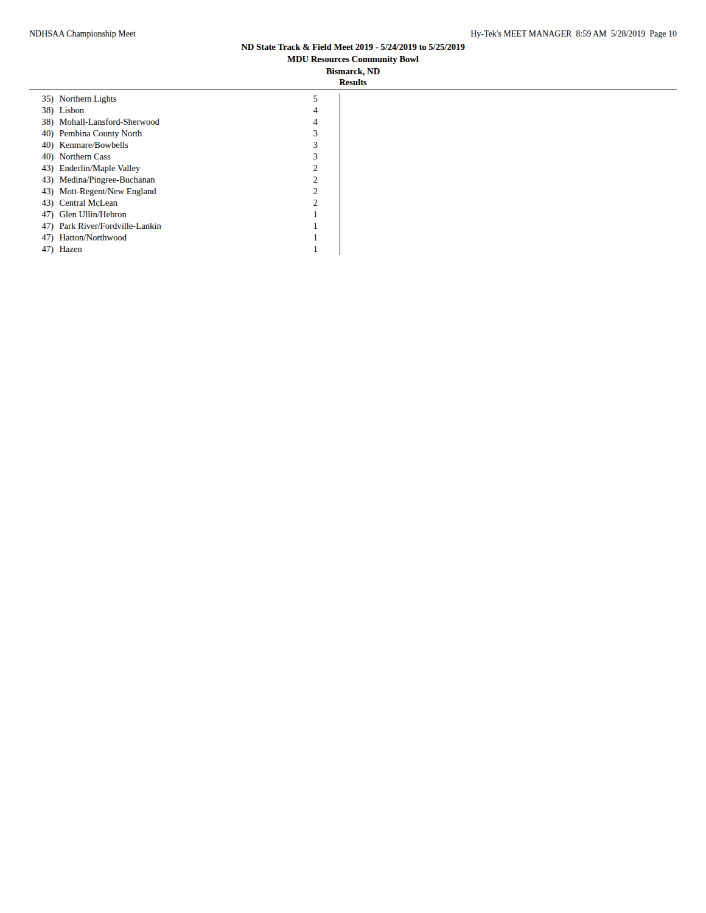NDHSAA Championship Meet Hy-Tek's MEET MANAGER 8:59 AM 5/28/2019 Page 10
ND State Track & Field Meet 2019 - 5/24/2019 to 5/25/2019
MDU Resources Community Bowl
Bismarck, ND
Results
| 35) | Northern Lights | 5 |
| 38) | Lisbon | 4 |
| 38) | Mohall-Lansford-Sherwood | 4 |
| 40) | Pembina County North | 3 |
| 40) | Kenmare/Bowbells | 3 |
| 40) | Northern Cass | 3 |
| 43) | Enderlin/Maple Valley | 2 |
| 43) | Medina/Pingree-Buchanan | 2 |
| 43) | Mott-Regent/New England | 2 |
| 43) | Central McLean | 2 |
| 47) | Glen Ullin/Hebron | 1 |
| 47) | Park River/Fordville-Lankin | 1 |
| 47) | Hatton/Northwood | 1 |
| 47) | Hazen | 1 |